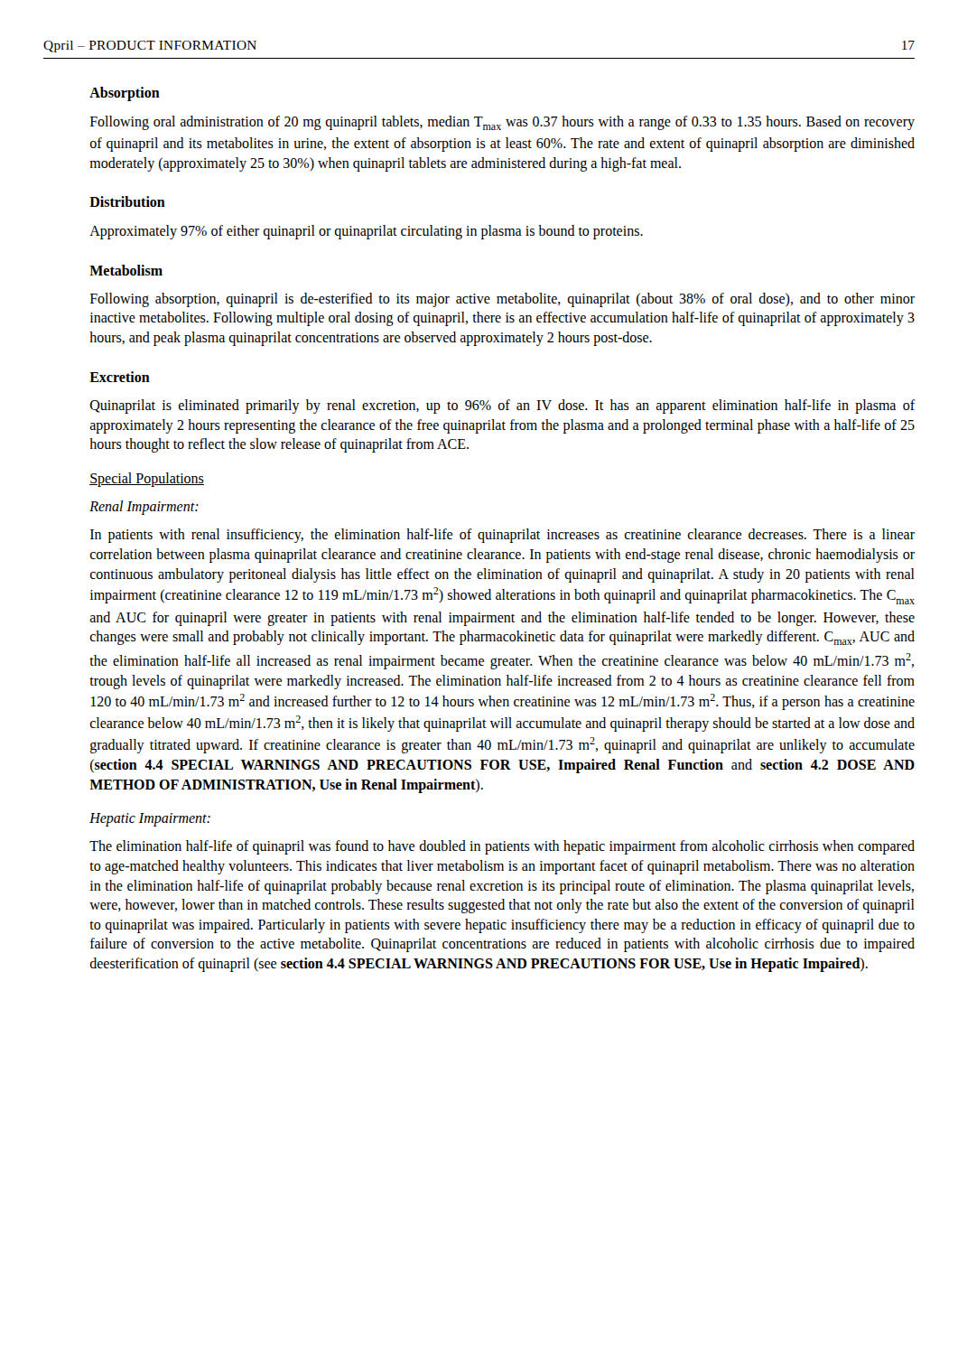Qpril – PRODUCT INFORMATION 17
Absorption
Following oral administration of 20 mg quinapril tablets, median Tmax was 0.37 hours with a range of 0.33 to 1.35 hours. Based on recovery of quinapril and its metabolites in urine, the extent of absorption is at least 60%. The rate and extent of quinapril absorption are diminished moderately (approximately 25 to 30%) when quinapril tablets are administered during a high-fat meal.
Distribution
Approximately 97% of either quinapril or quinaprilat circulating in plasma is bound to proteins.
Metabolism
Following absorption, quinapril is de-esterified to its major active metabolite, quinaprilat (about 38% of oral dose), and to other minor inactive metabolites. Following multiple oral dosing of quinapril, there is an effective accumulation half-life of quinaprilat of approximately 3 hours, and peak plasma quinaprilat concentrations are observed approximately 2 hours post-dose.
Excretion
Quinaprilat is eliminated primarily by renal excretion, up to 96% of an IV dose. It has an apparent elimination half-life in plasma of approximately 2 hours representing the clearance of the free quinaprilat from the plasma and a prolonged terminal phase with a half-life of 25 hours thought to reflect the slow release of quinaprilat from ACE.
Special Populations
Renal Impairment:
In patients with renal insufficiency, the elimination half-life of quinaprilat increases as creatinine clearance decreases. There is a linear correlation between plasma quinaprilat clearance and creatinine clearance. In patients with end-stage renal disease, chronic haemodialysis or continuous ambulatory peritoneal dialysis has little effect on the elimination of quinapril and quinaprilat. A study in 20 patients with renal impairment (creatinine clearance 12 to 119 mL/min/1.73 m2) showed alterations in both quinapril and quinaprilat pharmacokinetics. The Cmax and AUC for quinapril were greater in patients with renal impairment and the elimination half-life tended to be longer. However, these changes were small and probably not clinically important. The pharmacokinetic data for quinaprilat were markedly different. Cmax, AUC and the elimination half-life all increased as renal impairment became greater. When the creatinine clearance was below 40 mL/min/1.73 m2, trough levels of quinaprilat were markedly increased. The elimination half-life increased from 2 to 4 hours as creatinine clearance fell from 120 to 40 mL/min/1.73 m2 and increased further to 12 to 14 hours when creatinine was 12 mL/min/1.73 m2. Thus, if a person has a creatinine clearance below 40 mL/min/1.73 m2, then it is likely that quinaprilat will accumulate and quinapril therapy should be started at a low dose and gradually titrated upward. If creatinine clearance is greater than 40 mL/min/1.73 m2, quinapril and quinaprilat are unlikely to accumulate (section 4.4 SPECIAL WARNINGS AND PRECAUTIONS FOR USE, Impaired Renal Function and section 4.2 DOSE AND METHOD OF ADMINISTRATION, Use in Renal Impairment).
Hepatic Impairment:
The elimination half-life of quinapril was found to have doubled in patients with hepatic impairment from alcoholic cirrhosis when compared to age-matched healthy volunteers. This indicates that liver metabolism is an important facet of quinapril metabolism. There was no alteration in the elimination half-life of quinaprilat probably because renal excretion is its principal route of elimination. The plasma quinaprilat levels, were, however, lower than in matched controls. These results suggested that not only the rate but also the extent of the conversion of quinapril to quinaprilat was impaired. Particularly in patients with severe hepatic insufficiency there may be a reduction in efficacy of quinapril due to failure of conversion to the active metabolite. Quinaprilat concentrations are reduced in patients with alcoholic cirrhosis due to impaired deesterification of quinapril (see section 4.4 SPECIAL WARNINGS AND PRECAUTIONS FOR USE, Use in Hepatic Impaired).